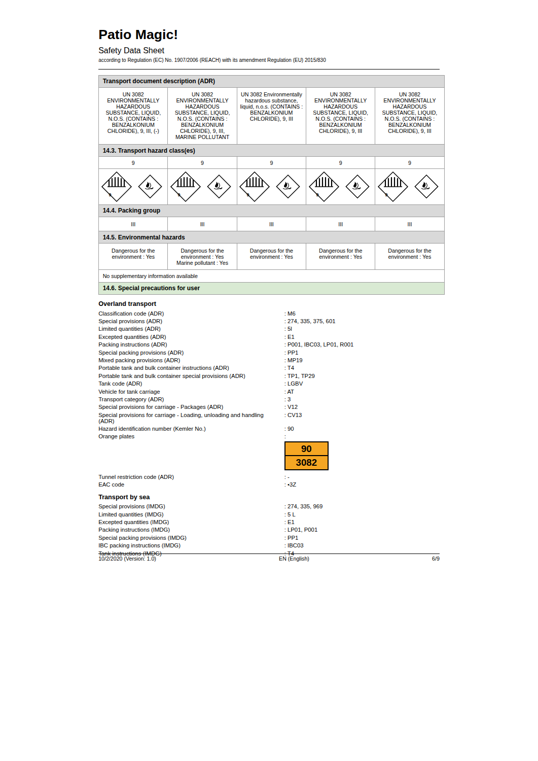Patio Magic!
Safety Data Sheet
according to Regulation (EC) No. 1907/2006 (REACH) with its amendment Regulation (EU) 2015/830
| Transport document description (ADR) |
| UN 3082 ENVIRONMENTALLY HAZARDOUS SUBSTANCE, LIQUID, N.O.S. (CONTAINS : BENZALKONIUM CHLORIDE), 9, III, (-) | UN 3082 ENVIRONMENTALLY HAZARDOUS SUBSTANCE, LIQUID, N.O.S. (CONTAINS : BENZALKONIUM CHLORIDE), 9, III, MARINE POLLUTANT | UN 3082 Environmentally hazardous substance, liquid, n.o.s. (CONTAINS : BENZALKONIUM CHLORIDE), 9, III | UN 3082 ENVIRONMENTALLY HAZARDOUS SUBSTANCE, LIQUID, N.O.S. (CONTAINS : BENZALKONIUM CHLORIDE), 9, III | UN 3082 ENVIRONMENTALLY HAZARDOUS SUBSTANCE, LIQUID, N.O.S. (CONTAINS : BENZALKONIUM CHLORIDE), 9, III |
| 14.3. Transport hazard class(es) |
| 9 | 9 | 9 | 9 | 9 |
| 9 | 9 | 9 | 9 | 9 |
| 14.4. Packing group |
| III | III | III | III | III |
| 14.5. Environmental hazards |
| Dangerous for the environment : Yes | Dangerous for the environment : Yes Marine pollutant : Yes | Dangerous for the environment : Yes | Dangerous for the environment : Yes | Dangerous for the environment : Yes |
| No supplementary information available |
| 14.6. Special precautions for user |
Overland transport
Classification code (ADR)
: M6
Special provisions (ADR)
: 274, 335, 375, 601
Limited quantities (ADR)
: 5l
Excepted quantities (ADR)
: E1
Packing instructions (ADR)
: P001, IBC03, LP01, R001
Special packing provisions (ADR)
: PP1
Mixed packing provisions (ADR)
: MP19
Portable tank and bulk container instructions (ADR)
: T4
Portable tank and bulk container special provisions (ADR)
: TP1, TP29
Tank code (ADR)
: LGBV
Vehicle for tank carriage
: AT
Transport category (ADR)
: 3
Special provisions for carriage - Packages (ADR)
: V12
Special provisions for carriage - Loading, unloading and handling (ADR)
: CV13
Hazard identification number (Kemler No.)
: 90
Orange plates
:
90
3082
Tunnel restriction code (ADR)
: -
EAC code
: •3Z
Transport by sea
Special provisions (IMDG)
: 274, 335, 969
Limited quantities (IMDG)
: 5 L
Excepted quantities (IMDG)
: E1
Packing instructions (IMDG)
: LP01, P001
Special packing provisions (IMDG)
: PP1
IBC packing instructions (IMDG)
: IBC03
Tank instructions (IMDG)
: T4
10/2/2020 (Version: 1.0) EN (English) 6/9